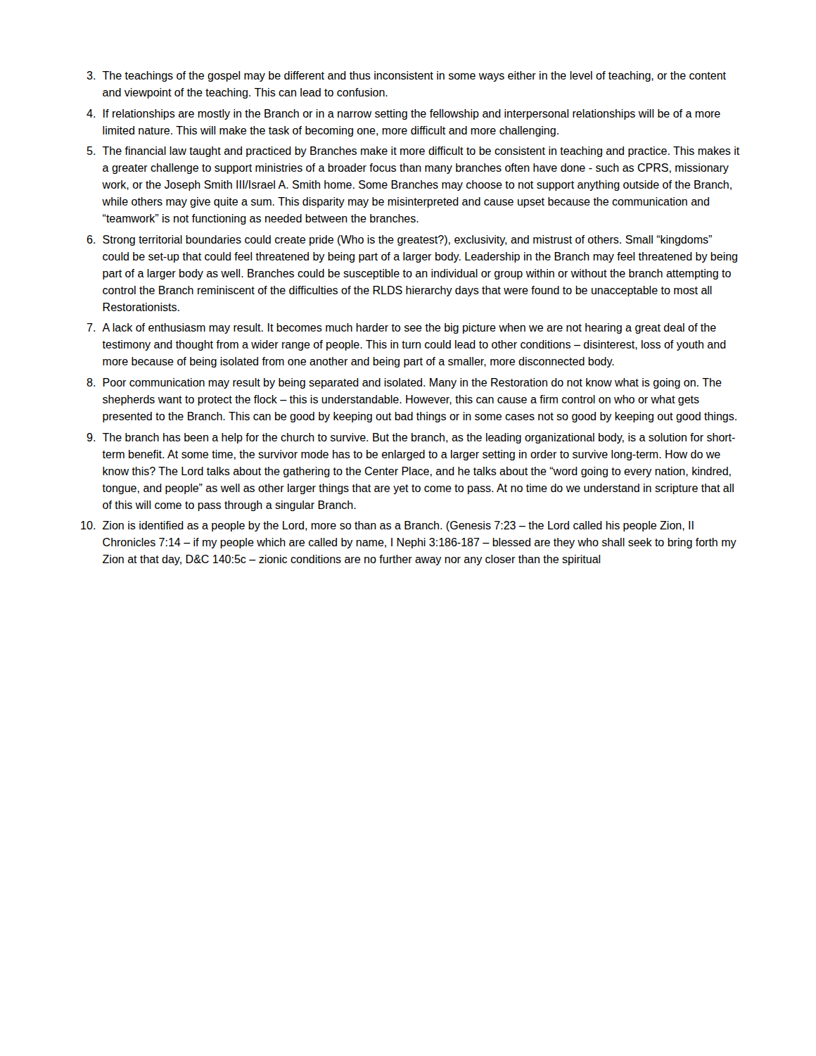The teachings of the gospel may be different and thus inconsistent in some ways either in the level of teaching, or the content and viewpoint of the teaching. This can lead to confusion.
If relationships are mostly in the Branch or in a narrow setting the fellowship and interpersonal relationships will be of a more limited nature. This will make the task of becoming one, more difficult and more challenging.
The financial law taught and practiced by Branches make it more difficult to be consistent in teaching and practice. This makes it a greater challenge to support ministries of a broader focus than many branches often have done - such as CPRS, missionary work, or the Joseph Smith III/Israel A. Smith home. Some Branches may choose to not support anything outside of the Branch, while others may give quite a sum. This disparity may be misinterpreted and cause upset because the communication and “teamwork” is not functioning as needed between the branches.
Strong territorial boundaries could create pride (Who is the greatest?), exclusivity, and mistrust of others. Small “kingdoms” could be set-up that could feel threatened by being part of a larger body. Leadership in the Branch may feel threatened by being part of a larger body as well. Branches could be susceptible to an individual or group within or without the branch attempting to control the Branch reminiscent of the difficulties of the RLDS hierarchy days that were found to be unacceptable to most all Restorationists.
A lack of enthusiasm may result. It becomes much harder to see the big picture when we are not hearing a great deal of the testimony and thought from a wider range of people. This in turn could lead to other conditions – disinterest, loss of youth and more because of being isolated from one another and being part of a smaller, more disconnected body.
Poor communication may result by being separated and isolated. Many in the Restoration do not know what is going on. The shepherds want to protect the flock – this is understandable. However, this can cause a firm control on who or what gets presented to the Branch. This can be good by keeping out bad things or in some cases not so good by keeping out good things.
The branch has been a help for the church to survive. But the branch, as the leading organizational body, is a solution for short-term benefit. At some time, the survivor mode has to be enlarged to a larger setting in order to survive long-term. How do we know this? The Lord talks about the gathering to the Center Place, and he talks about the “word going to every nation, kindred, tongue, and people” as well as other larger things that are yet to come to pass. At no time do we understand in scripture that all of this will come to pass through a singular Branch.
Zion is identified as a people by the Lord, more so than as a Branch. (Genesis 7:23 – the Lord called his people Zion, II Chronicles 7:14 – if my people which are called by name, I Nephi 3:186-187 – blessed are they who shall seek to bring forth my Zion at that day, D&C 140:5c – zionic conditions are no further away nor any closer than the spiritual